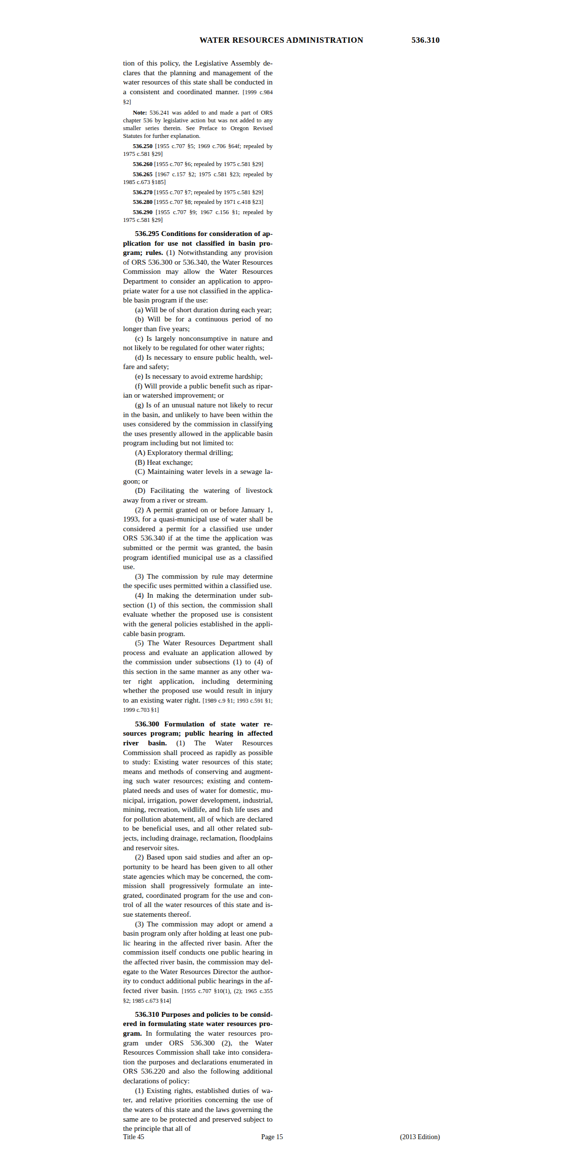WATER RESOURCES ADMINISTRATION 536.310
tion of this policy, the Legislative Assembly declares that the planning and management of the water resources of this state shall be conducted in a consistent and coordinated manner. [1999 c.984 §2]
Note: 536.241 was added to and made a part of ORS chapter 536 by legislative action but was not added to any smaller series therein. See Preface to Oregon Revised Statutes for further explanation.
536.250 [1955 c.707 §5; 1969 c.706 §64f; repealed by 1975 c.581 §29]
536.260 [1955 c.707 §6; repealed by 1975 c.581 §29]
536.265 [1967 c.157 §2; 1975 c.581 §23; repealed by 1985 c.673 §185]
536.270 [1955 c.707 §7; repealed by 1975 c.581 §29]
536.280 [1955 c.707 §8; repealed by 1971 c.418 §23]
536.290 [1955 c.707 §9; 1967 c.156 §1; repealed by 1975 c.581 §29]
536.295 Conditions for consideration of application for use not classified in basin program; rules. (1) Notwithstanding any provision of ORS 536.300 or 536.340, the Water Resources Commission may allow the Water Resources Department to consider an application to appropriate water for a use not classified in the applicable basin program if the use:
(a) Will be of short duration during each year;
(b) Will be for a continuous period of no longer than five years;
(c) Is largely nonconsumptive in nature and not likely to be regulated for other water rights;
(d) Is necessary to ensure public health, welfare and safety;
(e) Is necessary to avoid extreme hardship;
(f) Will provide a public benefit such as riparian or watershed improvement; or
(g) Is of an unusual nature not likely to recur in the basin, and unlikely to have been within the uses considered by the commission in classifying the uses presently allowed in the applicable basin program including but not limited to:
(A) Exploratory thermal drilling;
(B) Heat exchange;
(C) Maintaining water levels in a sewage lagoon; or
(D) Facilitating the watering of livestock away from a river or stream.
(2) A permit granted on or before January 1, 1993, for a quasi-municipal use of water shall be considered a permit for a classified use under ORS 536.340 if at the time the application was submitted or the permit was granted, the basin program identified municipal use as a classified use.
(3) The commission by rule may determine the specific uses permitted within a classified use.
(4) In making the determination under subsection (1) of this section, the commission shall evaluate whether the proposed use is consistent with the general policies established in the applicable basin program.
(5) The Water Resources Department shall process and evaluate an application allowed by the commission under subsections (1) to (4) of this section in the same manner as any other water right application, including determining whether the proposed use would result in injury to an existing water right. [1989 c.9 §1; 1993 c.591 §1; 1999 c.703 §1]
536.300 Formulation of state water resources program; public hearing in affected river basin. (1) The Water Resources Commission shall proceed as rapidly as possible to study: Existing water resources of this state; means and methods of conserving and augmenting such water resources; existing and contemplated needs and uses of water for domestic, municipal, irrigation, power development, industrial, mining, recreation, wildlife, and fish life uses and for pollution abatement, all of which are declared to be beneficial uses, and all other related subjects, including drainage, reclamation, floodplains and reservoir sites.
(2) Based upon said studies and after an opportunity to be heard has been given to all other state agencies which may be concerned, the commission shall progressively formulate an integrated, coordinated program for the use and control of all the water resources of this state and issue statements thereof.
(3) The commission may adopt or amend a basin program only after holding at least one public hearing in the affected river basin. After the commission itself conducts one public hearing in the affected river basin, the commission may delegate to the Water Resources Director the authority to conduct additional public hearings in the affected river basin. [1955 c.707 §10(1), (2); 1965 c.355 §2; 1985 c.673 §14]
536.310 Purposes and policies to be considered in formulating state water resources program. In formulating the water resources program under ORS 536.300 (2), the Water Resources Commission shall take into consideration the purposes and declarations enumerated in ORS 536.220 and also the following additional declarations of policy:
(1) Existing rights, established duties of water, and relative priorities concerning the use of the waters of this state and the laws governing the same are to be protected and preserved subject to the principle that all of
Title 45 Page 15 (2013 Edition)